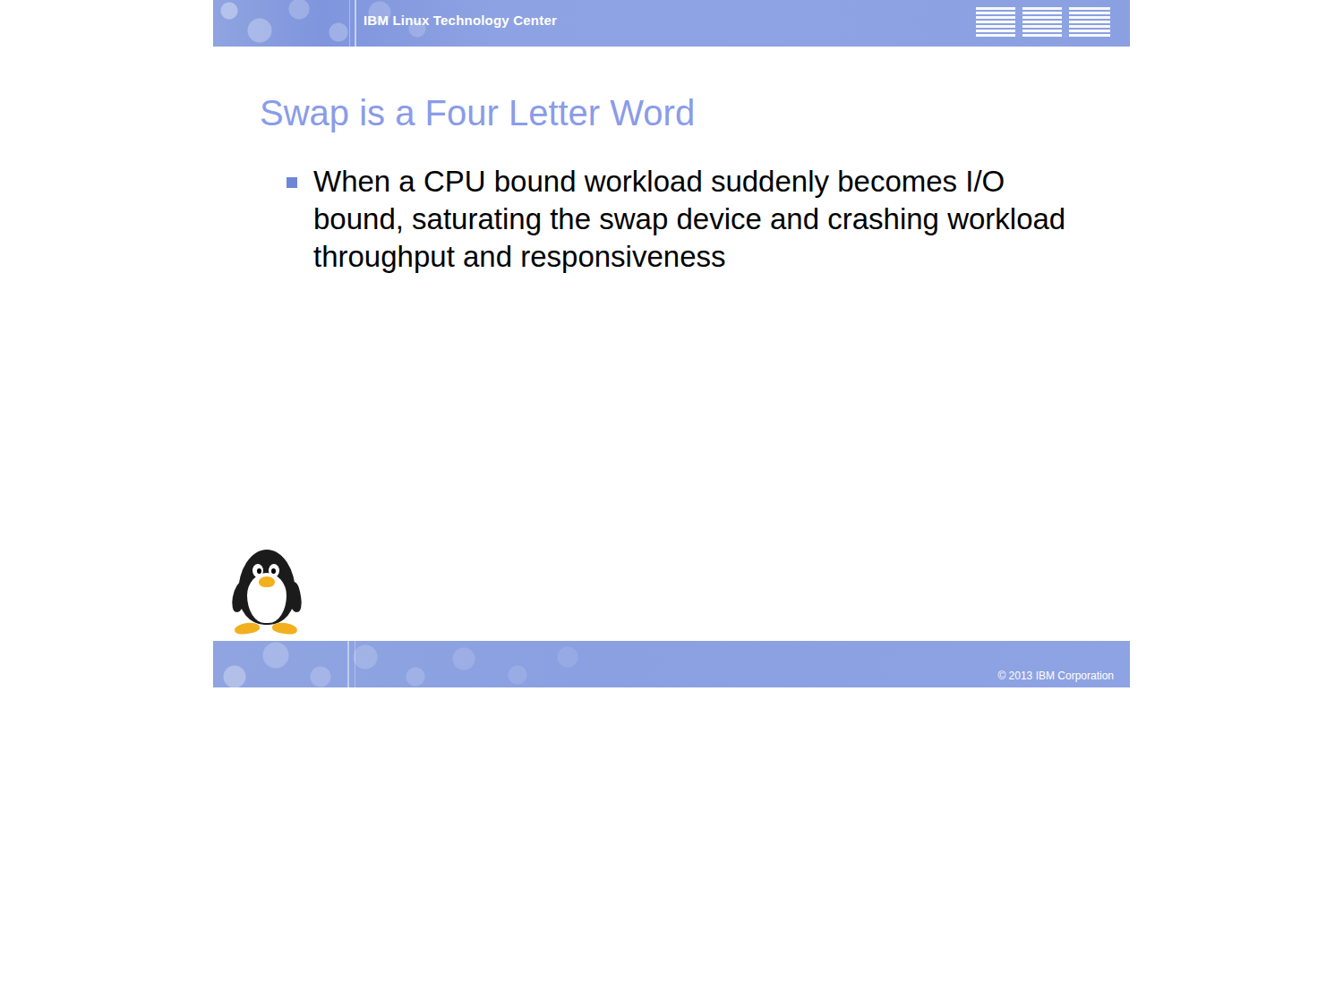IBM Linux Technology Center
Swap is a Four Letter Word
When a CPU bound workload suddenly becomes I/O bound, saturating the swap device and crashing workload throughput and responsiveness
© 2013 IBM Corporation